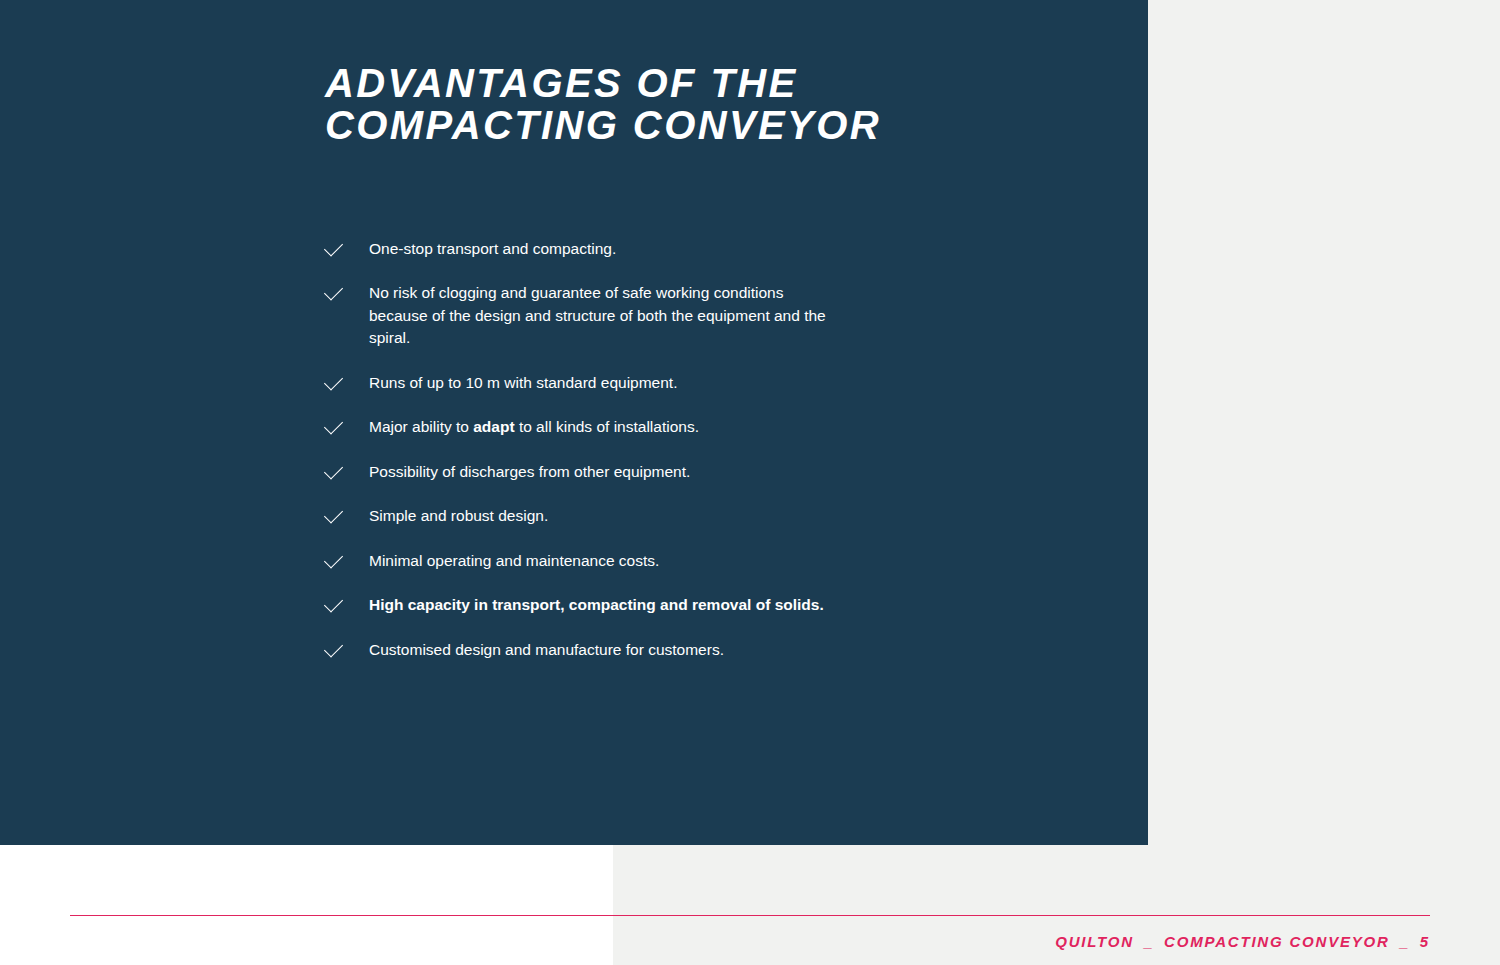Advantages of the
Compacting Conveyor
One-stop transport and compacting.
No risk of clogging and guarantee of safe working conditions because of the design and structure of both the equipment and the spiral.
Runs of up to 10 m with standard equipment.
Major ability to adapt to all kinds of installations.
Possibility of discharges from other equipment.
Simple and robust design.
Minimal operating and maintenance costs.
High capacity in transport, compacting and removal of solids.
Customised design and manufacture for customers.
Quilton _ Compacting Conveyor _ 5